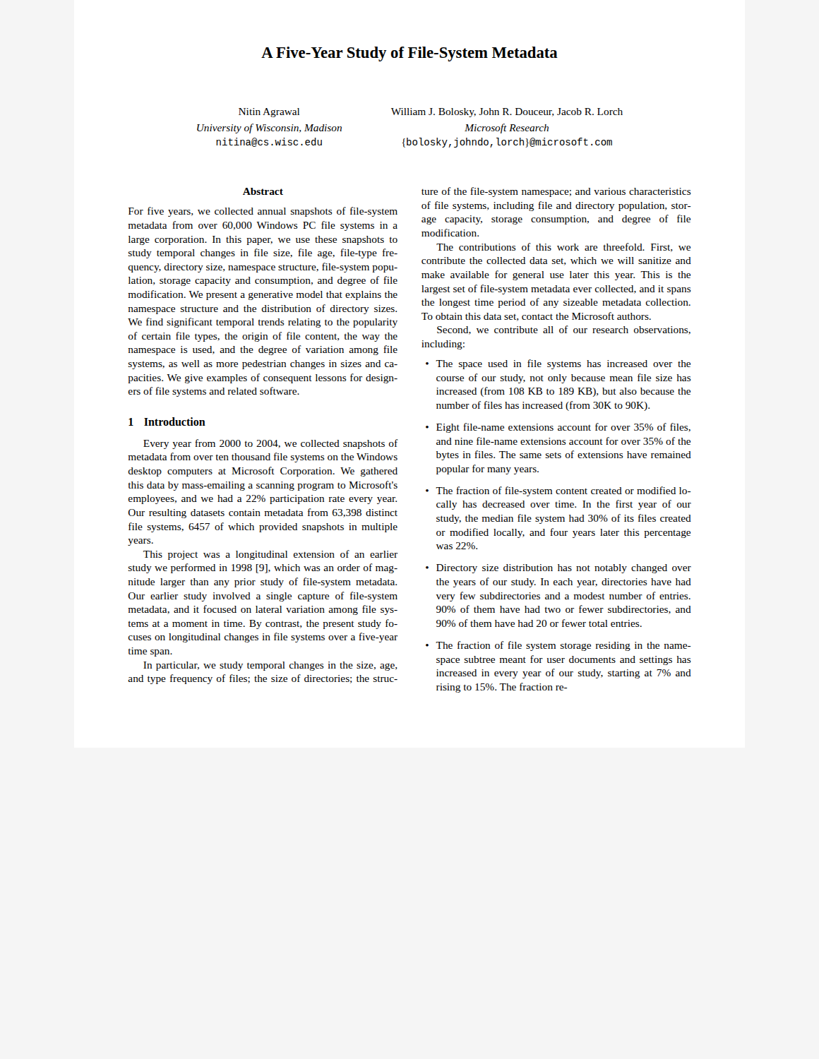A Five-Year Study of File-System Metadata
Nitin Agrawal
University of Wisconsin, Madison
nitina@cs.wisc.edu
William J. Bolosky, John R. Douceur, Jacob R. Lorch
Microsoft Research
{bolosky,johndo,lorch}@microsoft.com
Abstract
For five years, we collected annual snapshots of file-system metadata from over 60,000 Windows PC file systems in a large corporation. In this paper, we use these snapshots to study temporal changes in file size, file age, file-type frequency, directory size, namespace structure, file-system population, storage capacity and consumption, and degree of file modification. We present a generative model that explains the namespace structure and the distribution of directory sizes. We find significant temporal trends relating to the popularity of certain file types, the origin of file content, the way the namespace is used, and the degree of variation among file systems, as well as more pedestrian changes in sizes and capacities. We give examples of consequent lessons for designers of file systems and related software.
1 Introduction
Every year from 2000 to 2004, we collected snapshots of metadata from over ten thousand file systems on the Windows desktop computers at Microsoft Corporation. We gathered this data by mass-emailing a scanning program to Microsoft's employees, and we had a 22% participation rate every year. Our resulting datasets contain metadata from 63,398 distinct file systems, 6457 of which provided snapshots in multiple years.
This project was a longitudinal extension of an earlier study we performed in 1998 [9], which was an order of magnitude larger than any prior study of file-system metadata. Our earlier study involved a single capture of file-system metadata, and it focused on lateral variation among file systems at a moment in time. By contrast, the present study focuses on longitudinal changes in file systems over a five-year time span.
In particular, we study temporal changes in the size, age, and type frequency of files; the size of directories; the structure of the file-system namespace; and various characteristics of file systems, including file and directory population, storage capacity, storage consumption, and degree of file modification.
The contributions of this work are threefold. First, we contribute the collected data set, which we will sanitize and make available for general use later this year. This is the largest set of file-system metadata ever collected, and it spans the longest time period of any sizeable metadata collection. To obtain this data set, contact the Microsoft authors.
Second, we contribute all of our research observations, including:
The space used in file systems has increased over the course of our study, not only because mean file size has increased (from 108 KB to 189 KB), but also because the number of files has increased (from 30K to 90K).
Eight file-name extensions account for over 35% of files, and nine file-name extensions account for over 35% of the bytes in files. The same sets of extensions have remained popular for many years.
The fraction of file-system content created or modified locally has decreased over time. In the first year of our study, the median file system had 30% of its files created or modified locally, and four years later this percentage was 22%.
Directory size distribution has not notably changed over the years of our study. In each year, directories have had very few subdirectories and a modest number of entries. 90% of them have had two or fewer subdirectories, and 90% of them have had 20 or fewer total entries.
The fraction of file system storage residing in the namespace subtree meant for user documents and settings has increased in every year of our study, starting at 7% and rising to 15%. The fraction re-